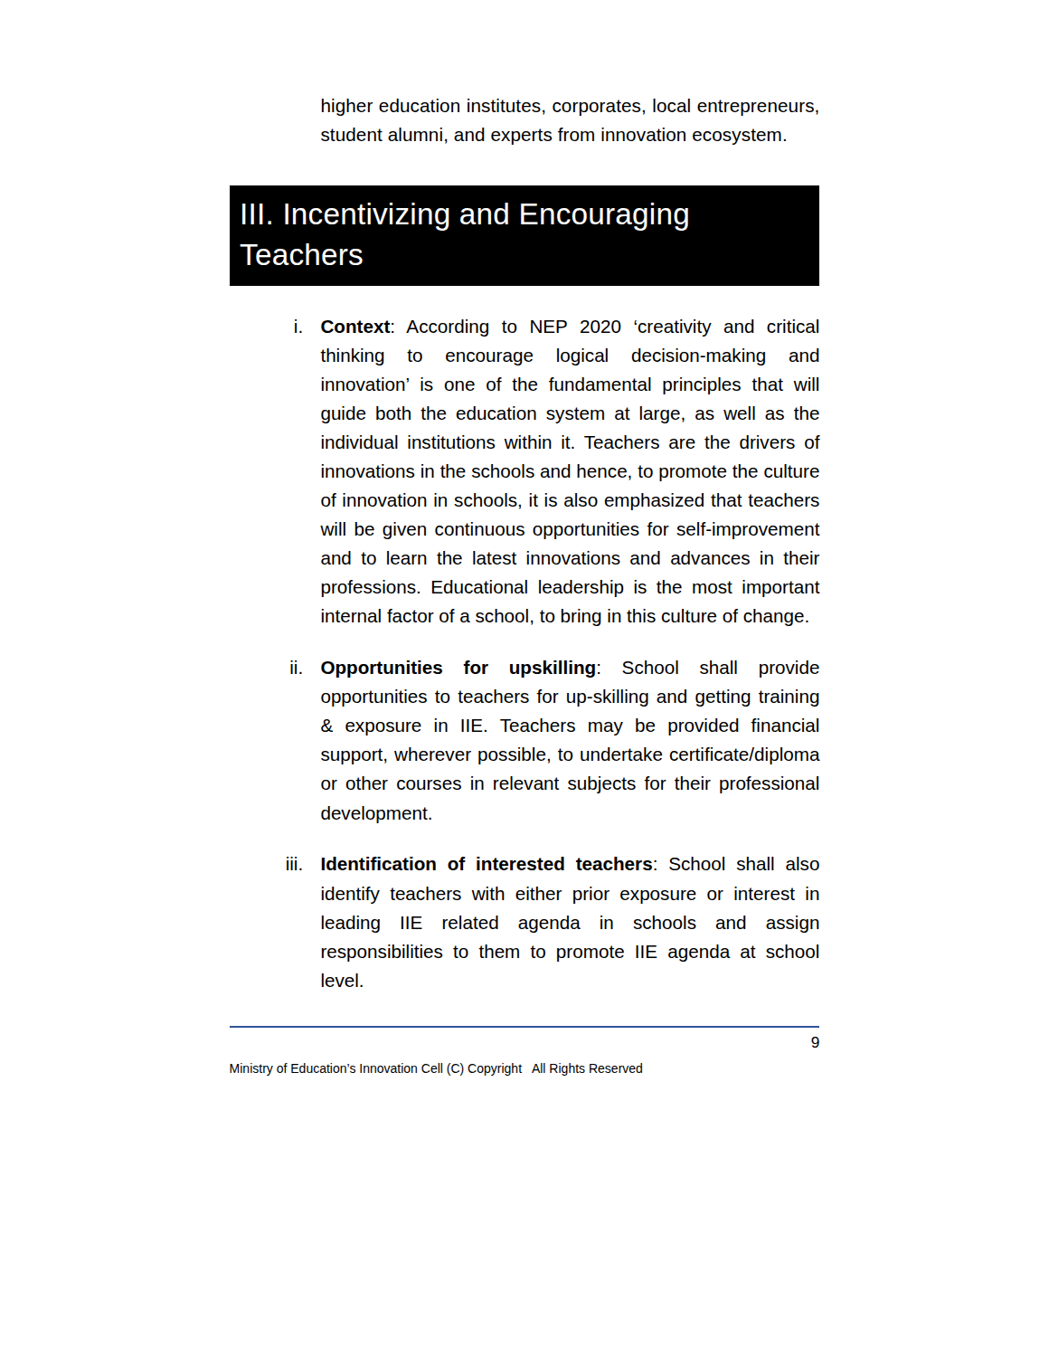higher education institutes, corporates, local entrepreneurs, student alumni, and experts from innovation ecosystem.
III. Incentivizing and Encouraging Teachers
i. Context: According to NEP 2020 ‘creativity and critical thinking to encourage logical decision-making and innovation’ is one of the fundamental principles that will guide both the education system at large, as well as the individual institutions within it. Teachers are the drivers of innovations in the schools and hence, to promote the culture of innovation in schools, it is also emphasized that teachers will be given continuous opportunities for self-improvement and to learn the latest innovations and advances in their professions. Educational leadership is the most important internal factor of a school, to bring in this culture of change.
ii. Opportunities for upskilling: School shall provide opportunities to teachers for up-skilling and getting training & exposure in IIE. Teachers may be provided financial support, wherever possible, to undertake certificate/diploma or other courses in relevant subjects for their professional development.
iii. Identification of interested teachers: School shall also identify teachers with either prior exposure or interest in leading IIE related agenda in schools and assign responsibilities to them to promote IIE agenda at school level.
9
Ministry of Education’s Innovation Cell (C) Copyright All Rights Reserved